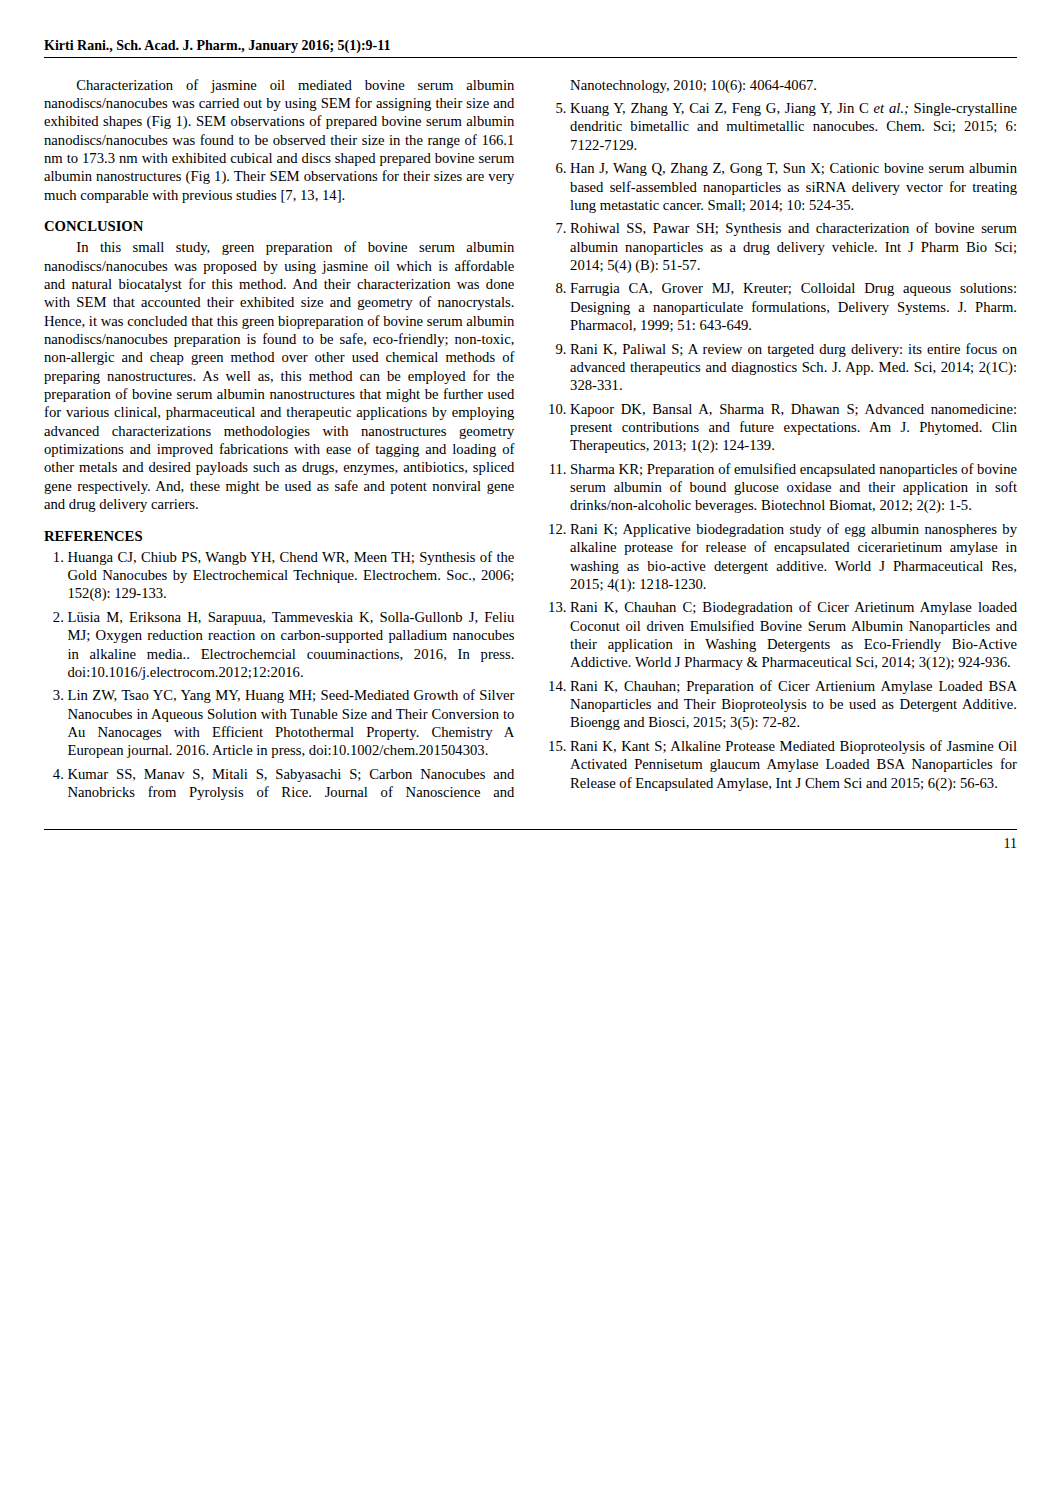Kirti Rani., Sch. Acad. J. Pharm., January 2016; 5(1):9-11
Characterization of jasmine oil mediated bovine serum albumin nanodiscs/nanocubes was carried out by using SEM for assigning their size and exhibited shapes (Fig 1). SEM observations of prepared bovine serum albumin nanodiscs/nanocubes was found to be observed their size in the range of 166.1 nm to 173.3 nm with exhibited cubical and discs shaped prepared bovine serum albumin nanostructures (Fig 1). Their SEM observations for their sizes are very much comparable with previous studies [7, 13, 14].
Conclusion
In this small study, green preparation of bovine serum albumin nanodiscs/nanocubes was proposed by using jasmine oil which is affordable and natural biocatalyst for this method. And their characterization was done with SEM that accounted their exhibited size and geometry of nanocrystals. Hence, it was concluded that this green biopreparation of bovine serum albumin nanodiscs/nanocubes preparation is found to be safe, eco-friendly; non-toxic, non-allergic and cheap green method over other used chemical methods of preparing nanostructures. As well as, this method can be employed for the preparation of bovine serum albumin nanostructures that might be further used for various clinical, pharmaceutical and therapeutic applications by employing advanced characterizations methodologies with nanostructures geometry optimizations and improved fabrications with ease of tagging and loading of other metals and desired payloads such as drugs, enzymes, antibiotics, spliced gene respectively. And, these might be used as safe and potent nonviral gene and drug delivery carriers.
References
Huanga CJ, Chiub PS, Wangb YH, Chend WR, Meen TH; Synthesis of the Gold Nanocubes by Electrochemical Technique. Electrochem. Soc., 2006; 152(8): 129-133.
Lüsia M, Eriksona H, Sarapuua, Tammeveskia K, Solla-Gullonb J, Feliu MJ; Oxygen reduction reaction on carbon-supported palladium nanocubes in alkaline media.. Electrochemcial couuminactions, 2016, In press. doi:10.1016/j.electrocom.2012;12:2016.
Lin ZW, Tsao YC, Yang MY, Huang MH; Seed-Mediated Growth of Silver Nanocubes in Aqueous Solution with Tunable Size and Their Conversion to Au Nanocages with Efficient Photothermal Property. Chemistry A European journal. 2016. Article in press, doi:10.1002/chem.201504303.
Kumar SS, Manav S, Mitali S, Sabyasachi S; Carbon Nanocubes and Nanobricks from Pyrolysis of Rice. Journal of Nanoscience and Nanotechnology, 2010; 10(6): 4064-4067.
Kuang Y, Zhang Y, Cai Z, Feng G, Jiang Y, Jin C et al.; Single-crystalline dendritic bimetallic and multimetallic nanocubes. Chem. Sci; 2015; 6: 7122-7129.
Han J, Wang Q, Zhang Z, Gong T, Sun X; Cationic bovine serum albumin based self-assembled nanoparticles as siRNA delivery vector for treating lung metastatic cancer. Small; 2014; 10: 524-35.
Rohiwal SS, Pawar SH; Synthesis and characterization of bovine serum albumin nanoparticles as a drug delivery vehicle. Int J Pharm Bio Sci; 2014; 5(4) (B): 51-57.
Farrugia CA, Grover MJ, Kreuter; Colloidal Drug aqueous solutions: Designing a nanoparticulate formulations, Delivery Systems. J. Pharm. Pharmacol, 1999; 51: 643-649.
Rani K, Paliwal S; A review on targeted durg delivery: its entire focus on advanced therapeutics and diagnostics Sch. J. App. Med. Sci, 2014; 2(1C): 328-331.
Kapoor DK, Bansal A, Sharma R, Dhawan S; Advanced nanomedicine: present contributions and future expectations. Am J. Phytomed. Clin Therapeutics, 2013; 1(2): 124-139.
Sharma KR; Preparation of emulsified encapsulated nanoparticles of bovine serum albumin of bound glucose oxidase and their application in soft drinks/non-alcoholic beverages. Biotechnol Biomat, 2012; 2(2): 1-5.
Rani K; Applicative biodegradation study of egg albumin nanospheres by alkaline protease for release of encapsulated cicerarietinum amylase in washing as bio-active detergent additive. World J Pharmaceutical Res, 2015; 4(1): 1218-1230.
Rani K, Chauhan C; Biodegradation of Cicer Arietinum Amylase loaded Coconut oil driven Emulsified Bovine Serum Albumin Nanoparticles and their application in Washing Detergents as Eco-Friendly Bio-Active Addictive. World J Pharmacy & Pharmaceutical Sci, 2014; 3(12); 924-936.
Rani K, Chauhan; Preparation of Cicer Artienium Amylase Loaded BSA Nanoparticles and Their Bioproteolysis to be used as Detergent Additive. Bioengg and Biosci, 2015; 3(5): 72-82.
Rani K, Kant S; Alkaline Protease Mediated Bioproteolysis of Jasmine Oil Activated Pennisetum glaucum Amylase Loaded BSA Nanoparticles for Release of Encapsulated Amylase, Int J Chem Sci and 2015; 6(2): 56-63.
11